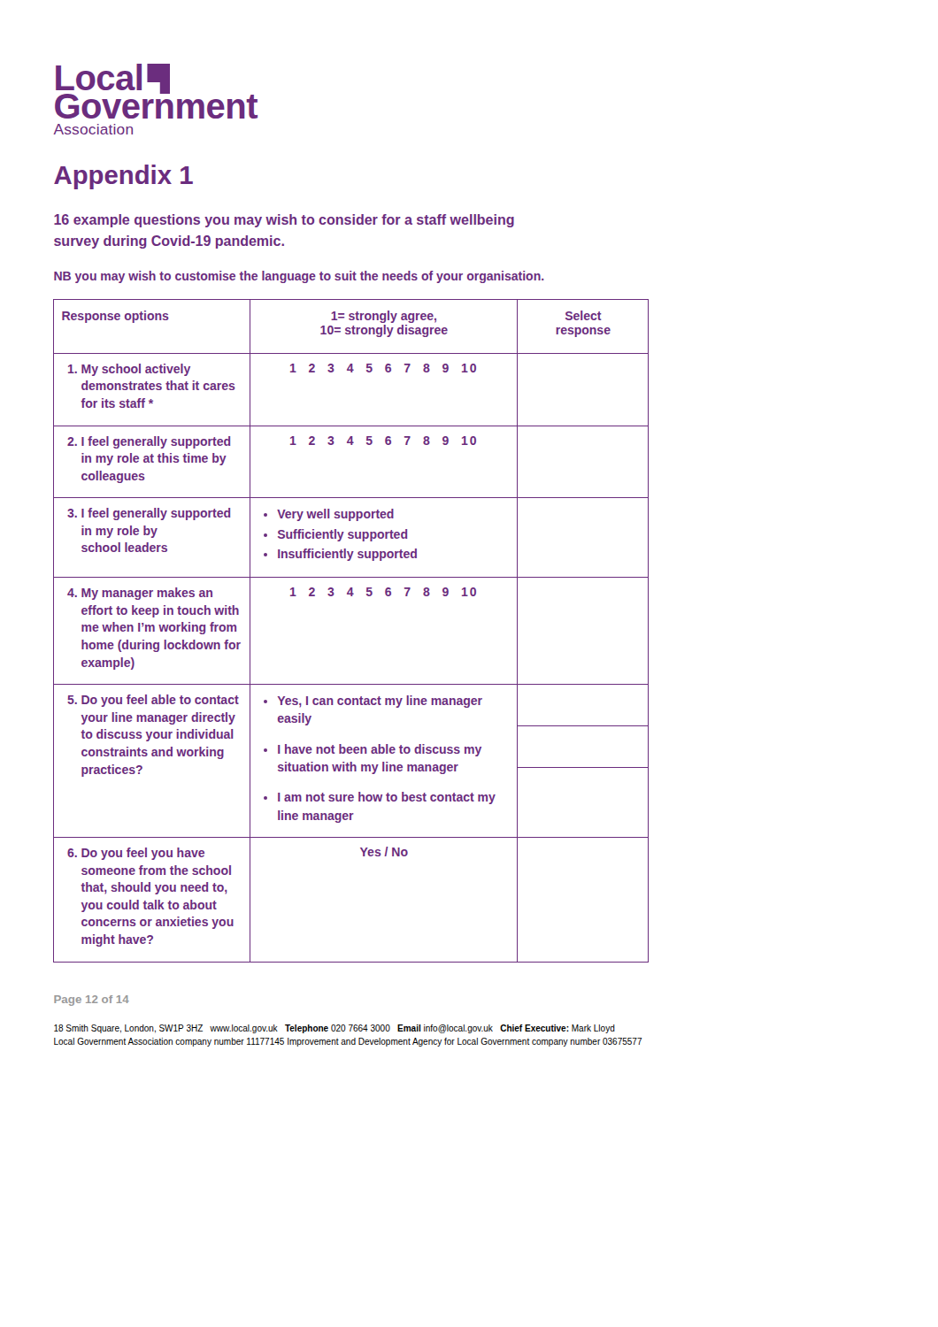Local Government Association
Appendix 1
16 example questions you may wish to consider for a staff wellbeing
survey during Covid-19 pandemic.
NB you may wish to customise the language to suit the needs of your organisation.
| Response options | 1= strongly agree, 10= strongly disagree | Select response |
| --- | --- | --- |
| My school actively demonstrates that it cares for its staff * | 1 2 3 4 5 6 7 8 9 10 | |
| I feel generally supported in my role at this time by colleagues | 1 2 3 4 5 6 7 8 9 10 | |
| I feel generally supported in my role by school leaders | Very well supported Sufficiently supported Insufficiently supported | |
| My manager makes an effort to keep in touch with me when I’m working from home (during lockdown for example) | 1 2 3 4 5 6 7 8 9 10 | |
| Do you feel able to contact your line manager directly to discuss your individual constraints and working practices? | Yes, I can contact my line manager easily I have not been able to discuss my situation with my line manager I am not sure how to best contact my line manager | |
| Do you feel you have someone from the school that, should you need to, you could talk to about concerns or anxieties you might have? | Yes / No | |
Page 12 of 14
18 Smith Square, London, SW1P 3HZ www.local.gov.uk Telephone 020 7664 3000 Email info@local.gov.uk Chief Executive: Mark Lloyd
Local Government Association company number 11177145 Improvement and Development Agency for Local Government company number 03675577